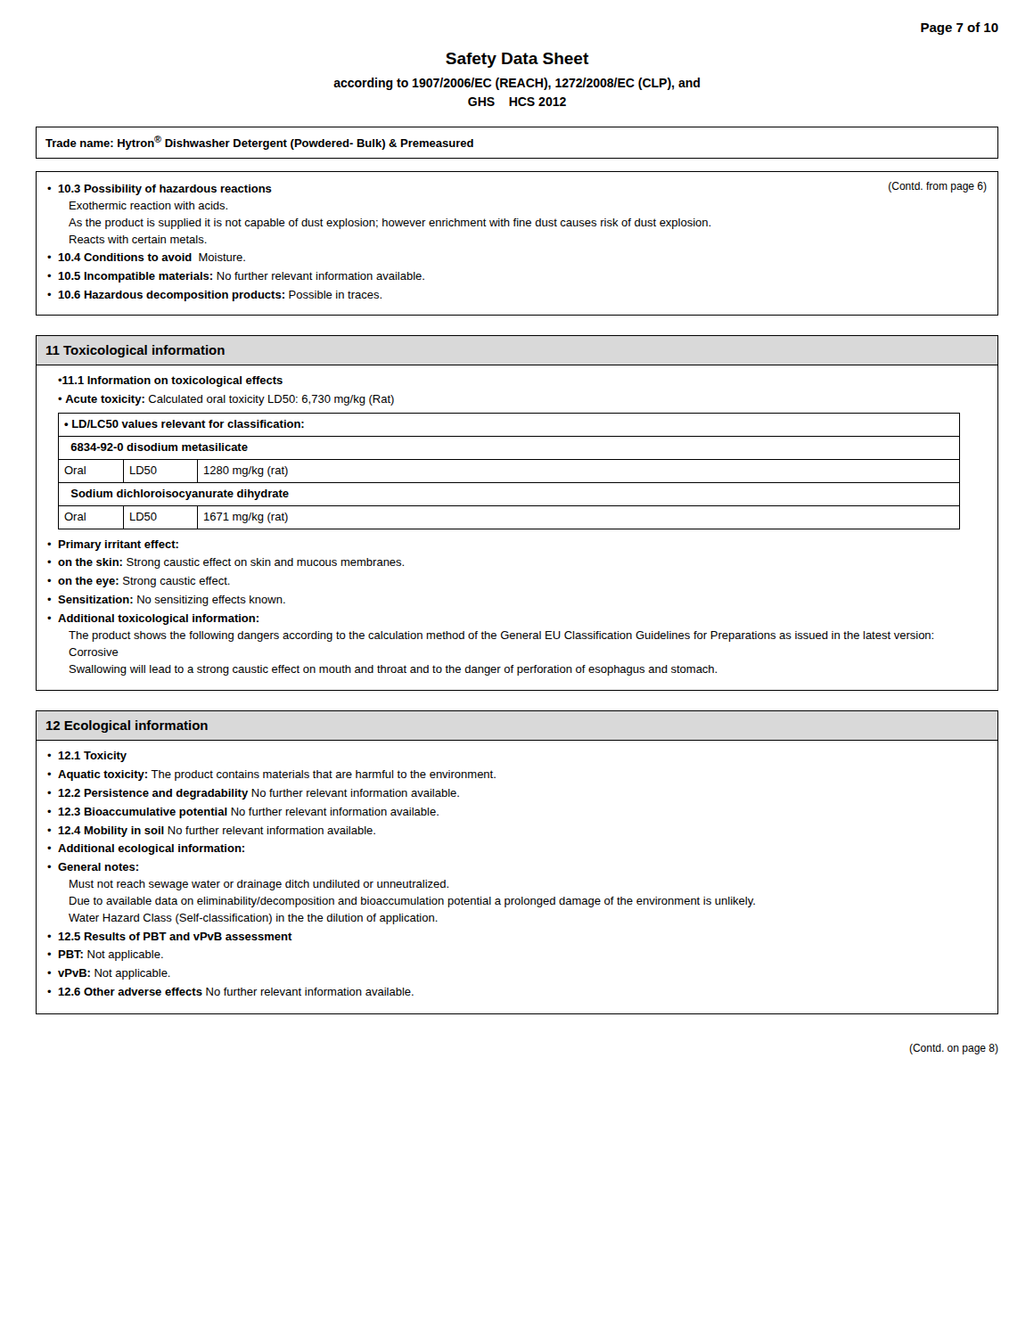Page 7 of 10
Safety Data Sheet
according to 1907/2006/EC (REACH), 1272/2008/EC (CLP), and
GHS HCS 2012
Trade name: Hytron® Dishwasher Detergent (Powdered- Bulk) & Premeasured
(Contd. from page 6)
10.3 Possibility of hazardous reactions
Exothermic reaction with acids.
As the product is supplied it is not capable of dust explosion; however enrichment with fine dust causes risk of dust explosion.
Reacts with certain metals.
10.4 Conditions to avoid Moisture.
10.5 Incompatible materials: No further relevant information available.
10.6 Hazardous decomposition products: Possible in traces.
11 Toxicological information
•11.1 Information on toxicological effects
• Acute toxicity: Calculated oral toxicity LD50: 6,730 mg/kg (Rat)
| • LD/LC50 values relevant for classification: |
| 6834-92-0 disodium metasilicate |
| Oral | LD50 | 1280 mg/kg (rat) |
| Sodium dichloroisocyanurate dihydrate |
| Oral | LD50 | 1671 mg/kg (rat) |
Primary irritant effect:
on the skin: Strong caustic effect on skin and mucous membranes.
on the eye: Strong caustic effect.
Sensitization: No sensitizing effects known.
Additional toxicological information:
The product shows the following dangers according to the calculation method of the General EU Classification Guidelines for Preparations as issued in the latest version:
Corrosive
Swallowing will lead to a strong caustic effect on mouth and throat and to the danger of perforation of esophagus and stomach.
12 Ecological information
12.1 Toxicity
Aquatic toxicity: The product contains materials that are harmful to the environment.
12.2 Persistence and degradability No further relevant information available.
12.3 Bioaccumulative potential No further relevant information available.
12.4 Mobility in soil No further relevant information available.
Additional ecological information:
General notes:
Must not reach sewage water or drainage ditch undiluted or unneutralized.
Due to available data on eliminability/decomposition and bioaccumulation potential a prolonged damage of the environment is unlikely.
Water Hazard Class (Self-classification) in the the dilution of application.
12.5 Results of PBT and vPvB assessment
PBT: Not applicable.
vPvB: Not applicable.
12.6 Other adverse effects No further relevant information available.
(Contd. on page 8)